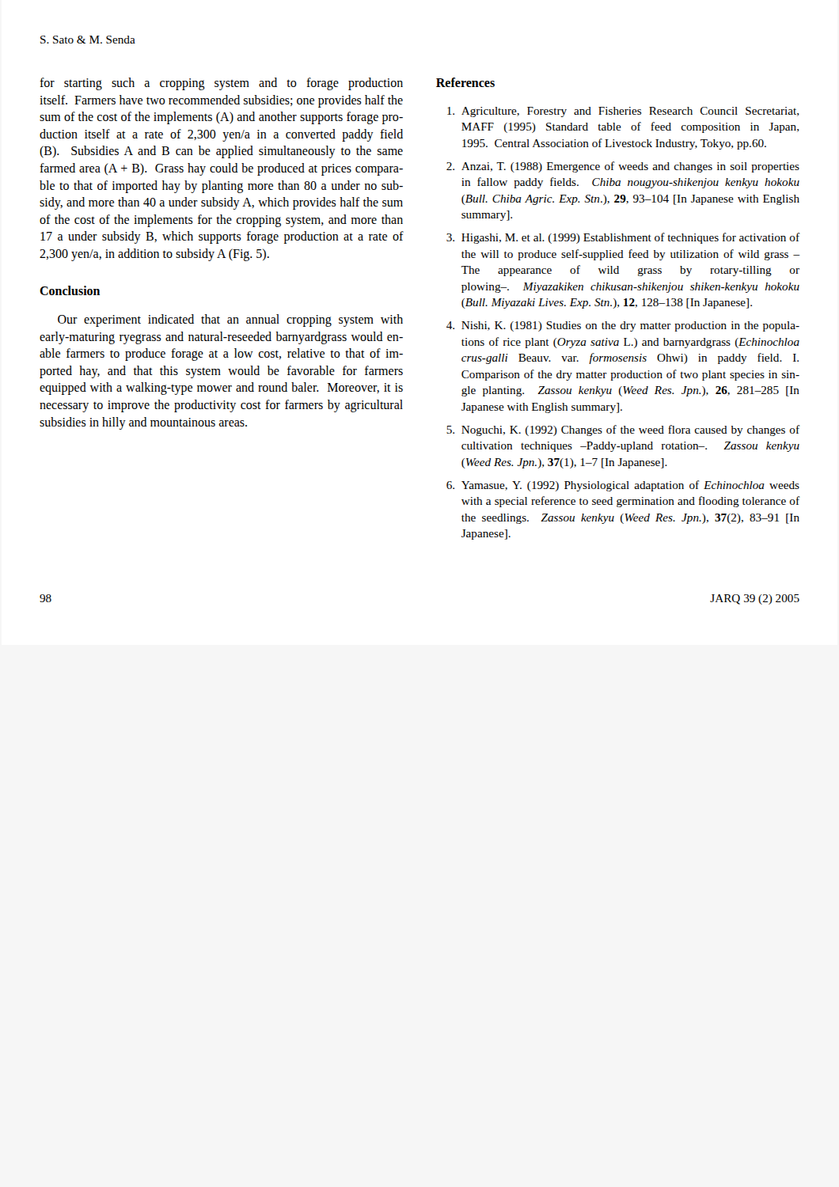S. Sato & M. Senda
for starting such a cropping system and to forage production itself. Farmers have two recommended subsidies; one provides half the sum of the cost of the implements (A) and another supports forage production itself at a rate of 2,300 yen/a in a converted paddy field (B). Subsidies A and B can be applied simultaneously to the same farmed area (A + B). Grass hay could be produced at prices comparable to that of imported hay by planting more than 80 a under no subsidy, and more than 40 a under subsidy A, which provides half the sum of the cost of the implements for the cropping system, and more than 17 a under subsidy B, which supports forage production at a rate of 2,300 yen/a, in addition to subsidy A (Fig. 5).
Conclusion
Our experiment indicated that an annual cropping system with early-maturing ryegrass and natural-reseeded barnyardgrass would enable farmers to produce forage at a low cost, relative to that of imported hay, and that this system would be favorable for farmers equipped with a walking-type mower and round baler. Moreover, it is necessary to improve the productivity cost for farmers by agricultural subsidies in hilly and mountainous areas.
References
1 Agriculture, Forestry and Fisheries Research Council Secretariat, MAFF (1995) Standard table of feed composition in Japan, 1995. Central Association of Livestock Industry, Tokyo, pp.60.
2 Anzai, T. (1988) Emergence of weeds and changes in soil properties in fallow paddy fields. Chiba nougyou-shikenjou kenkyu hokoku (Bull. Chiba Agric. Exp. Stn.), 29, 93–104 [In Japanese with English summary].
3 Higashi, M. et al. (1999) Establishment of techniques for activation of the will to produce self-supplied feed by utilization of wild grass –The appearance of wild grass by rotary-tilling or plowing–. Miyazakiken chikusan-shikenjou shiken-kenkyu hokoku (Bull. Miyazaki Lives. Exp. Stn.), 12, 128–138 [In Japanese].
4 Nishi, K. (1981) Studies on the dry matter production in the populations of rice plant (Oryza sativa L.) and barnyardgrass (Echinochloa crus-galli Beauv. var. formosensis Ohwi) in paddy field. I. Comparison of the dry matter production of two plant species in single planting. Zassou kenkyu (Weed Res. Jpn.), 26, 281–285 [In Japanese with English summary].
5 Noguchi, K. (1992) Changes of the weed flora caused by changes of cultivation techniques –Paddy-upland rotation–. Zassou kenkyu (Weed Res. Jpn.), 37(1), 1–7 [In Japanese].
6 Yamasue, Y. (1992) Physiological adaptation of Echinochloa weeds with a special reference to seed germination and flooding tolerance of the seedlings. Zassou kenkyu (Weed Res. Jpn.), 37(2), 83–91 [In Japanese].
98 JARQ 39 (2) 2005